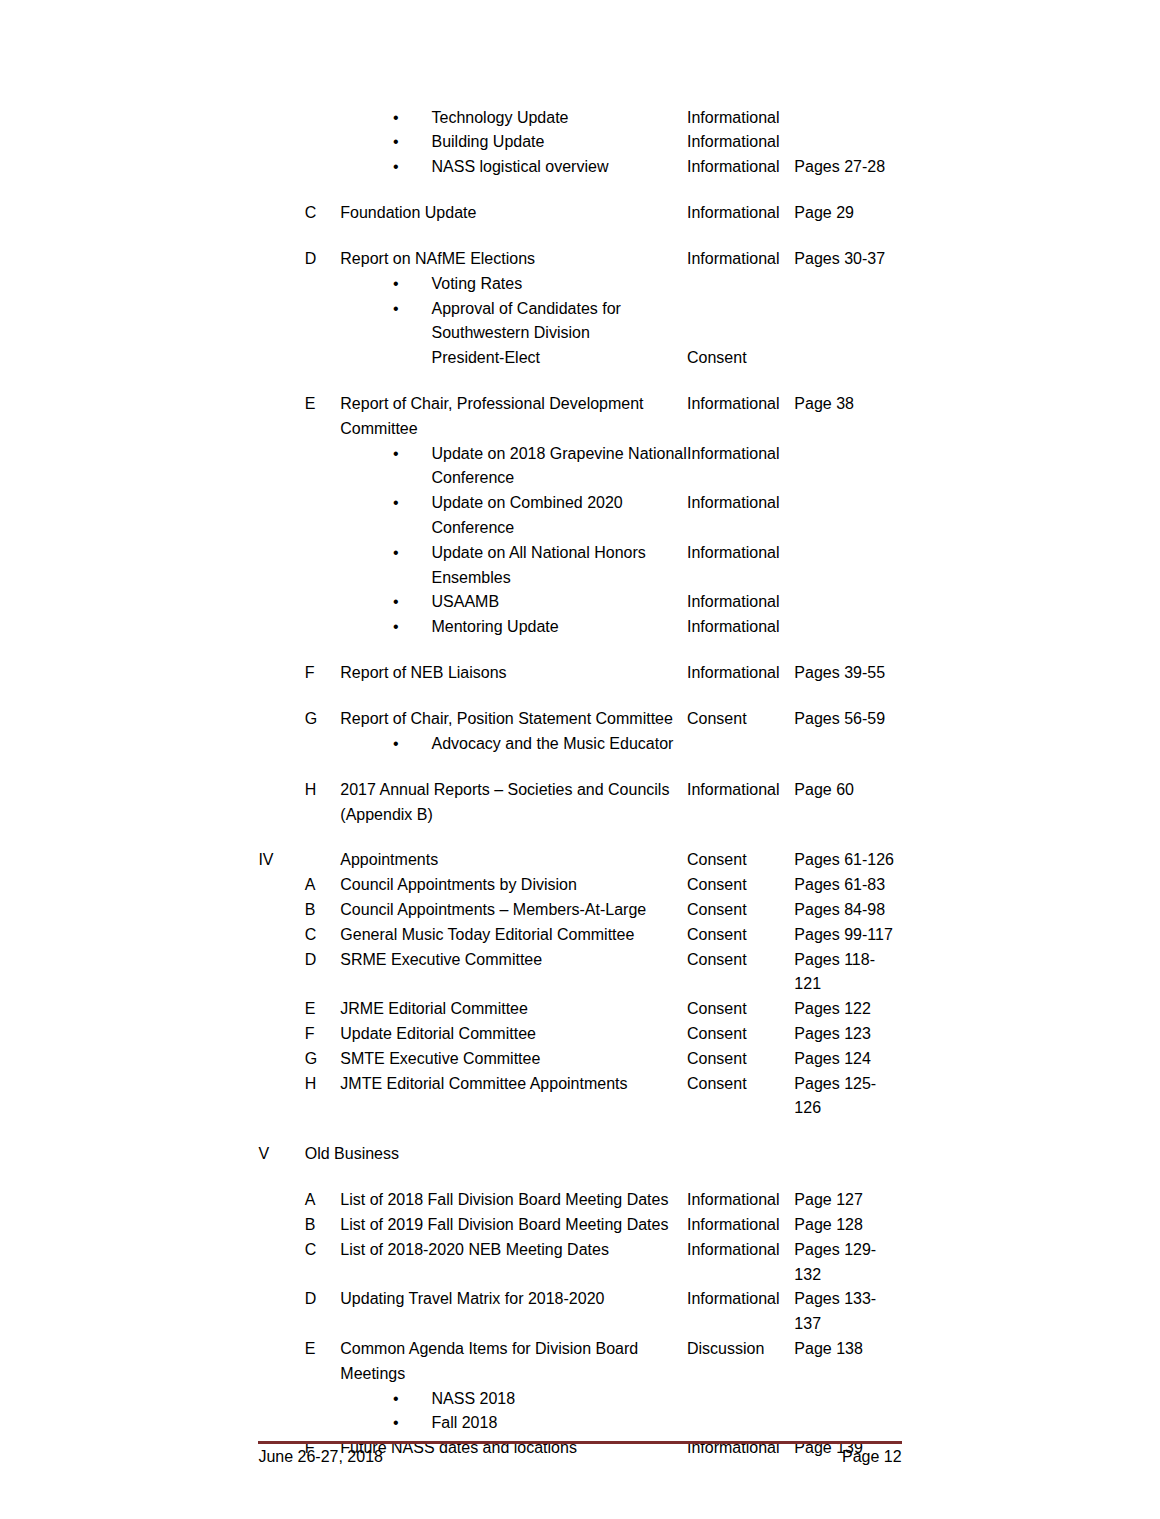| | | Technology Update | Informational | |
| | | Building Update | Informational | |
| | | NASS logistical overview | Informational | Pages 27-28 |
| | C | Foundation Update | Informational | Page 29 |
| | D | Report on NAfME Elections | Informational | Pages 30-37 |
| | | Voting Rates | | |
| | | Approval of Candidates for Southwestern Division | | |
| | | President-Elect | Consent | |
| | E | Report of Chair, Professional Development Committee | Informational | Page 38 |
| | | Update on 2018 Grapevine National Conference | Informational | |
| | | Update on Combined 2020 Conference | Informational | |
| | | Update on All National Honors Ensembles | Informational | |
| | | USAAMB | Informational | |
| | | Mentoring Update | Informational | |
| | F | Report of NEB Liaisons | Informational | Pages 39-55 |
| | G | Report of Chair, Position Statement Committee | Consent | Pages 56-59 |
| | | Advocacy and the Music Educator | | |
| | H | 2017 Annual Reports – Societies and Councils (Appendix B) | Informational | Page 60 |
| IV | | Appointments | Consent | Pages 61-126 |
| | A | Council Appointments by Division | Consent | Pages 61-83 |
| | B | Council Appointments – Members-At-Large | Consent | Pages 84-98 |
| | C | General Music Today Editorial Committee | Consent | Pages 99-117 |
| | D | SRME Executive Committee | Consent | Pages 118-121 |
| | E | JRME Editorial Committee | Consent | Pages 122 |
| | F | Update Editorial Committee | Consent | Pages 123 |
| | G | SMTE Executive Committee | Consent | Pages 124 |
| | H | JMTE Editorial Committee Appointments | Consent | Pages 125-126 |
| V | Old Business |
| | A | List of 2018 Fall Division Board Meeting Dates | Informational | Page 127 |
| | B | List of 2019 Fall Division Board Meeting Dates | Informational | Page 128 |
| | C | List of 2018-2020 NEB Meeting Dates | Informational | Pages 129-132 |
| | D | Updating Travel Matrix for 2018-2020 | Informational | Pages 133-137 |
| | E | Common Agenda Items for Division Board Meetings | Discussion | Page 138 |
| | | NASS 2018 | | |
| | | Fall 2018 | | |
| | F | Future NASS dates and locations | Informational | Page 139 |
June 26-27, 2018 Page 12